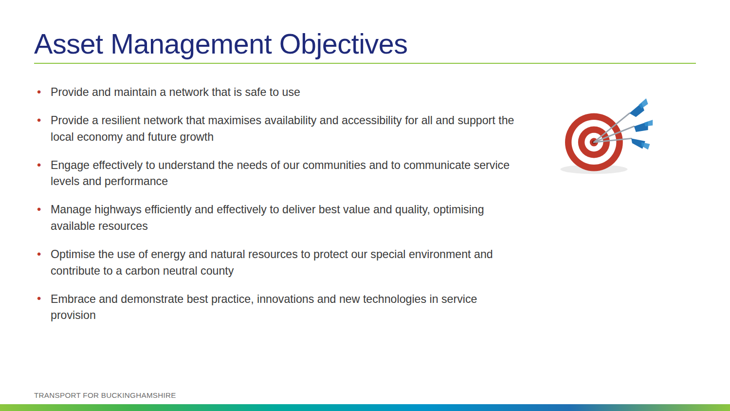Asset Management Objectives
Provide and maintain a network that is safe to use
Provide a resilient network that maximises availability and accessibility for all and support the local economy and future growth
Engage effectively to understand the needs of our communities and to communicate service levels and performance
Manage highways efficiently and effectively to deliver best value and quality, optimising available resources
Optimise the use of energy and natural resources to protect our special environment and contribute to a carbon neutral county
Embrace and demonstrate best practice, innovations and new technologies in service provision
Transport for Buckinghamshire